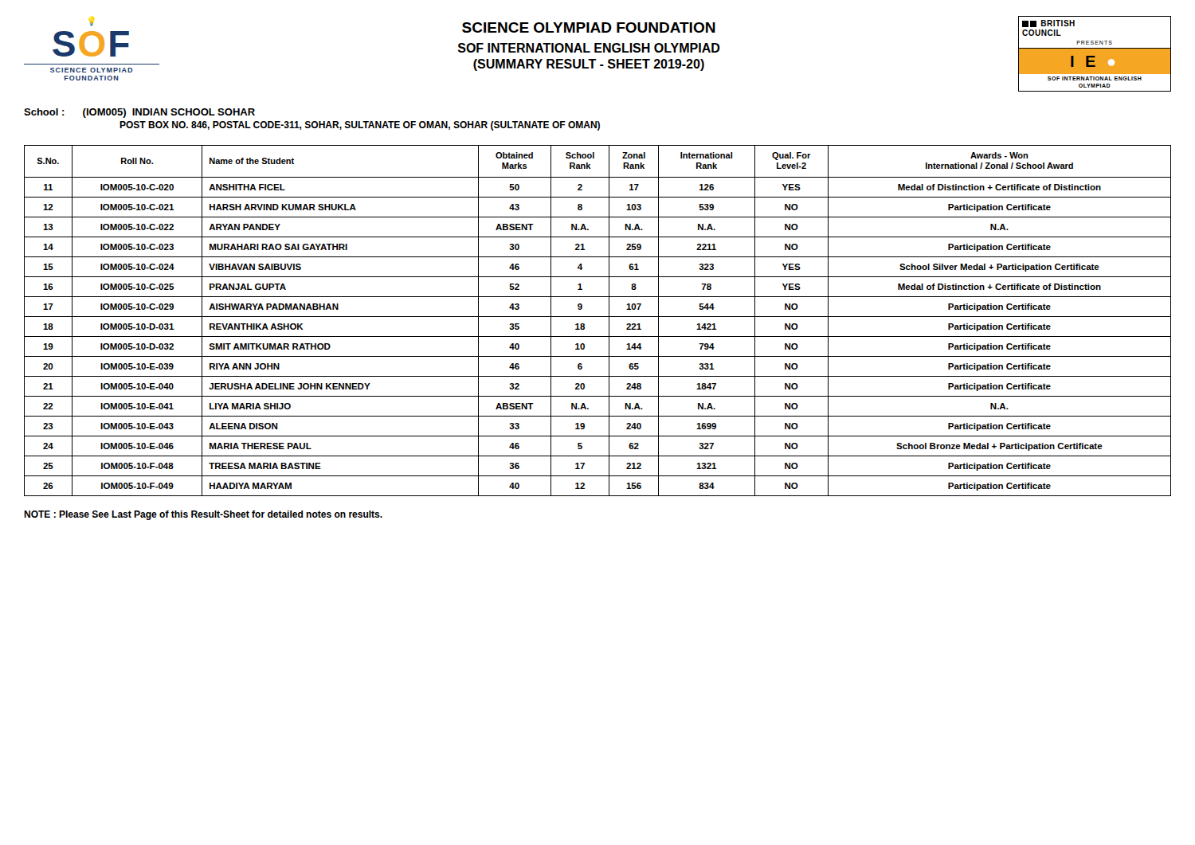💡
SOF
SCIENCE OLYMPIAD FOUNDATION
SCIENCE OLYMPIAD FOUNDATION
SOF INTERNATIONAL ENGLISH OLYMPIAD
(SUMMARY RESULT - SHEET 2019-20)
BRITISH
COUNCIL
PRESENTS
I E ●
SOF INTERNATIONAL ENGLISH
OLYMPIAD
School : (IOM005) INDIAN SCHOOL SOHAR
POST BOX NO. 846, POSTAL CODE-311, SOHAR, SULTANATE OF OMAN, SOHAR (SULTANATE OF OMAN)
| S.No. | Roll No. | Name of the Student | Obtained Marks | School Rank | Zonal Rank | International Rank | Qual. For Level-2 | Awards - Won International / Zonal / School Award |
| --- | --- | --- | --- | --- | --- | --- | --- | --- |
| 11 | IOM005-10-C-020 | ANSHITHA FICEL | 50 | 2 | 17 | 126 | YES | Medal of Distinction + Certificate of Distinction |
| 12 | IOM005-10-C-021 | HARSH ARVIND KUMAR SHUKLA | 43 | 8 | 103 | 539 | NO | Participation Certificate |
| 13 | IOM005-10-C-022 | ARYAN PANDEY | ABSENT | N.A. | N.A. | N.A. | NO | N.A. |
| 14 | IOM005-10-C-023 | MURAHARI RAO SAI GAYATHRI | 30 | 21 | 259 | 2211 | NO | Participation Certificate |
| 15 | IOM005-10-C-024 | VIBHAVAN SAIBUVIS | 46 | 4 | 61 | 323 | YES | School Silver Medal + Participation Certificate |
| 16 | IOM005-10-C-025 | PRANJAL GUPTA | 52 | 1 | 8 | 78 | YES | Medal of Distinction + Certificate of Distinction |
| 17 | IOM005-10-C-029 | AISHWARYA PADMANABHAN | 43 | 9 | 107 | 544 | NO | Participation Certificate |
| 18 | IOM005-10-D-031 | REVANTHIKA ASHOK | 35 | 18 | 221 | 1421 | NO | Participation Certificate |
| 19 | IOM005-10-D-032 | SMIT AMITKUMAR RATHOD | 40 | 10 | 144 | 794 | NO | Participation Certificate |
| 20 | IOM005-10-E-039 | RIYA ANN JOHN | 46 | 6 | 65 | 331 | NO | Participation Certificate |
| 21 | IOM005-10-E-040 | JERUSHA ADELINE JOHN KENNEDY | 32 | 20 | 248 | 1847 | NO | Participation Certificate |
| 22 | IOM005-10-E-041 | LIYA MARIA SHIJO | ABSENT | N.A. | N.A. | N.A. | NO | N.A. |
| 23 | IOM005-10-E-043 | ALEENA DISON | 33 | 19 | 240 | 1699 | NO | Participation Certificate |
| 24 | IOM005-10-E-046 | MARIA THERESE PAUL | 46 | 5 | 62 | 327 | NO | School Bronze Medal + Participation Certificate |
| 25 | IOM005-10-F-048 | TREESA MARIA BASTINE | 36 | 17 | 212 | 1321 | NO | Participation Certificate |
| 26 | IOM005-10-F-049 | HAADIYA MARYAM | 40 | 12 | 156 | 834 | NO | Participation Certificate |
NOTE : Please See Last Page of this Result-Sheet for detailed notes on results.